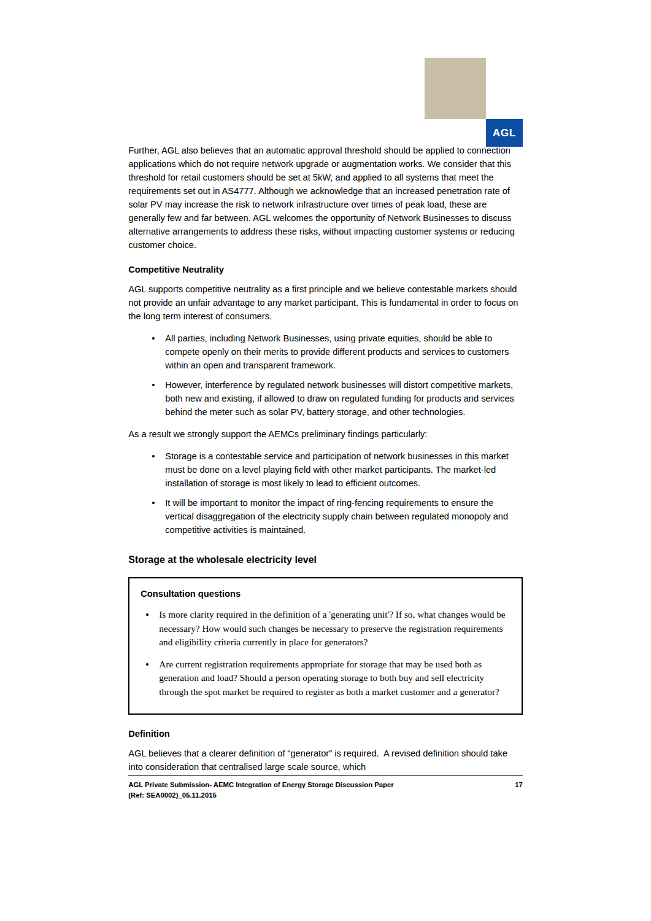AGL
Further, AGL also believes that an automatic approval threshold should be applied to connection applications which do not require network upgrade or augmentation works. We consider that this threshold for retail customers should be set at 5kW, and applied to all systems that meet the requirements set out in AS4777. Although we acknowledge that an increased penetration rate of solar PV may increase the risk to network infrastructure over times of peak load, these are generally few and far between. AGL welcomes the opportunity of Network Businesses to discuss alternative arrangements to address these risks, without impacting customer systems or reducing customer choice.
Competitive Neutrality
AGL supports competitive neutrality as a first principle and we believe contestable markets should not provide an unfair advantage to any market participant. This is fundamental in order to focus on the long term interest of consumers.
All parties, including Network Businesses, using private equities, should be able to compete openly on their merits to provide different products and services to customers within an open and transparent framework.
However, interference by regulated network businesses will distort competitive markets, both new and existing, if allowed to draw on regulated funding for products and services behind the meter such as solar PV, battery storage, and other technologies.
As a result we strongly support the AEMCs preliminary findings particularly:
Storage is a contestable service and participation of network businesses in this market must be done on a level playing field with other market participants. The market-led installation of storage is most likely to lead to efficient outcomes.
It will be important to monitor the impact of ring-fencing requirements to ensure the vertical disaggregation of the electricity supply chain between regulated monopoly and competitive activities is maintained.
Storage at the wholesale electricity level
Consultation questions
Is more clarity required in the definition of a 'generating unit'? If so, what changes would be necessary? How would such changes be necessary to preserve the registration requirements and eligibility criteria currently in place for generators?
Are current registration requirements appropriate for storage that may be used both as generation and load? Should a person operating storage to both buy and sell electricity through the spot market be required to register as both a market customer and a generator?
Definition
AGL believes that a clearer definition of “generator” is required. A revised definition should take into consideration that centralised large scale source, which
AGL Private Submission- AEMC Integration of Energy Storage Discussion Paper
17
(Ref: SEA0002)_05.11.2015